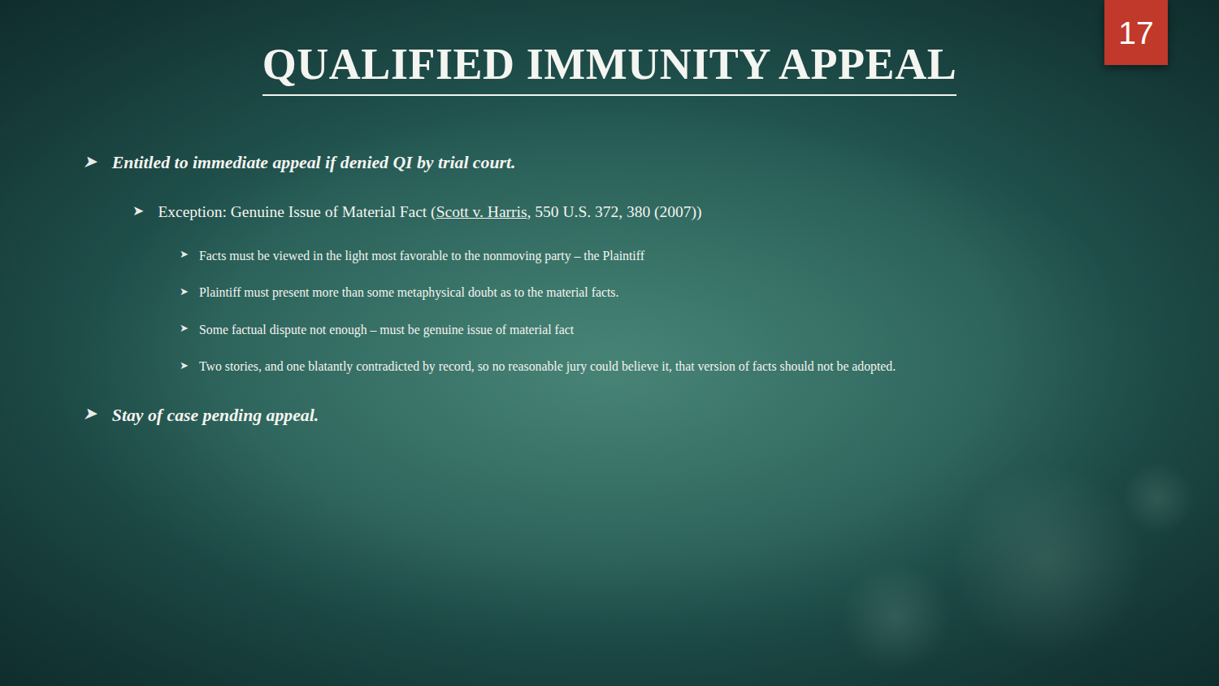17
Qualified Immunity Appeal
Entitled to immediate appeal if denied QI by trial court.
Exception: Genuine Issue of Material Fact (Scott v. Harris, 550 U.S. 372, 380 (2007))
Facts must be viewed in the light most favorable to the nonmoving party – the Plaintiff
Plaintiff must present more than some metaphysical doubt as to the material facts.
Some factual dispute not enough – must be genuine issue of material fact
Two stories, and one blatantly contradicted by record, so no reasonable jury could believe it, that version of facts should not be adopted.
Stay of case pending appeal.